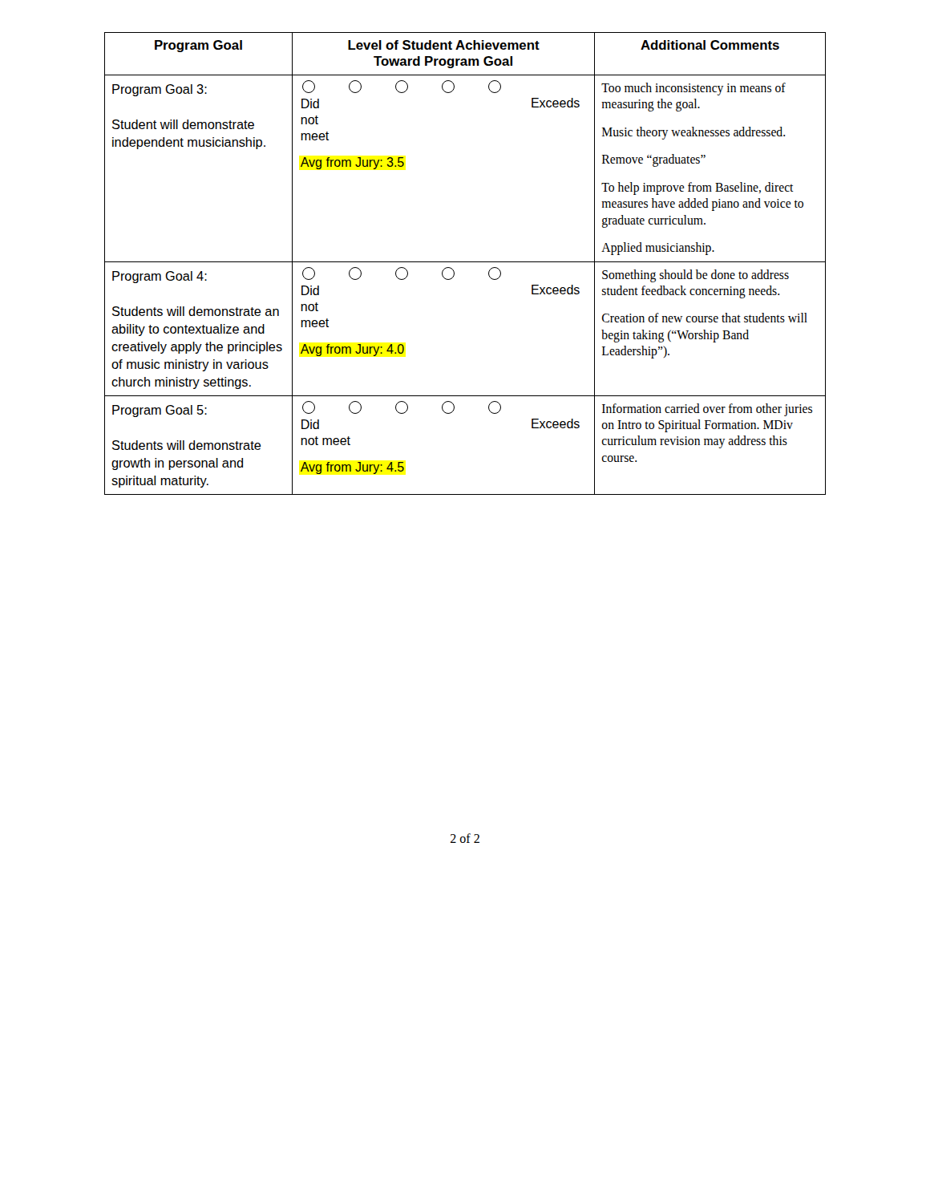| Program Goal | Level of Student Achievement Toward Program Goal | Additional Comments |
| --- | --- | --- |
| Program Goal 3: Student will demonstrate independent musicianship. | Did not meet Exceeds Avg from Jury: 3.5 | Too much inconsistency in means of measuring the goal. Music theory weaknesses addressed. Remove “graduates” To help improve from Baseline, direct measures have added piano and voice to graduate curriculum. Applied musicianship. |
| Program Goal 4: Students will demonstrate an ability to contextualize and creatively apply the principles of music ministry in various church ministry settings. | Did not meet Exceeds Avg from Jury: 4.0 | Something should be done to address student feedback concerning needs. Creation of new course that students will begin taking (“Worship Band Leadership”). |
| Program Goal 5: Students will demonstrate growth in personal and spiritual maturity. | Did not meet Exceeds Avg from Jury: 4.5 | Information carried over from other juries on Intro to Spiritual Formation. MDiv curriculum revision may address this course. |
2 of 2